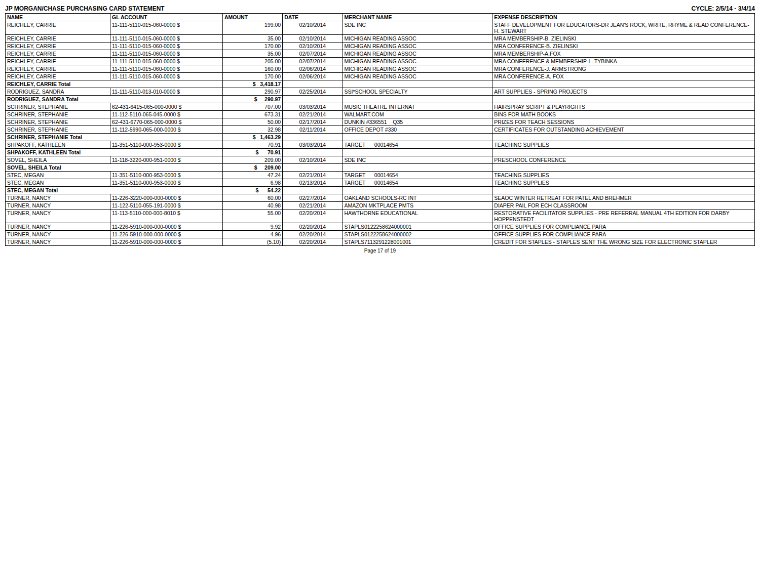JP MORGAN/CHASE PURCHASING CARD STATEMENT CYCLE: 2/5/14 - 3/4/14
| NAME | GL ACCOUNT | AMOUNT | DATE | MERCHANT NAME | EXPENSE DESCRIPTION |
| --- | --- | --- | --- | --- | --- |
| REICHLEY, CARRIE | 11-111-5110-015-060-0000 $ | 199.00 | 02/10/2014 | SDE INC | STAFF DEVELOPMENT FOR EDUCATORS-DR JEAN'S ROCK, WRITE, RHYME & READ CONFERENCE-H. STEWART |
| REICHLEY, CARRIE | 11-111-5110-015-060-0000 $ | 35.00 | 02/10/2014 | MICHIGAN READING ASSOC | MRA MEMBERSHIP-B. ZIELINSKI |
| REICHLEY, CARRIE | 11-111-5110-015-060-0000 $ | 170.00 | 02/10/2014 | MICHIGAN READING ASSOC | MRA CONFERENCE-B. ZIELINSKI |
| REICHLEY, CARRIE | 11-111-5110-015-060-0000 $ | 35.00 | 02/07/2014 | MICHIGAN READING ASSOC | MRA MEMBERSHIP-A.FOX |
| REICHLEY, CARRIE | 11-111-5110-015-060-0000 $ | 205.00 | 02/07/2014 | MICHIGAN READING ASSOC | MRA CONFERENCE & MEMBERSHIP-L. TYBINKA |
| REICHLEY, CARRIE | 11-111-5110-015-060-0000 $ | 160.00 | 02/06/2014 | MICHIGAN READING ASSOC | MRA CONFERENCE-J. ARMSTRONG |
| REICHLEY, CARRIE | 11-111-5110-015-060-0000 $ | 170.00 | 02/06/2014 | MICHIGAN READING ASSOC | MRA CONFERENCE-A. FOX |
| REICHLEY, CARRIE Total | $ 3,418.17 | | | |
| RODRIGUEZ, SANDRA | 11-111-5110-013-010-0000 $ | 290.97 | 02/25/2014 | SSI*SCHOOL SPECIALTY | ART SUPPLIES - SPRING PROJECTS |
| RODRIGUEZ, SANDRA Total | $ 290.97 | | | |
| SCHRINER, STEPHANIE | 62-431-6415-065-000-0000 $ | 707.00 | 03/03/2014 | MUSIC THEATRE INTERNAT | HAIRSPRAY SCRIPT & PLAYRIGHTS |
| SCHRINER, STEPHANIE | 11-112-5110-065-045-0000 $ | 673.31 | 02/21/2014 | WALMART.COM | BINS FOR MATH BOOKS |
| SCHRINER, STEPHANIE | 62-431-6770-065-000-0000 $ | 50.00 | 02/17/2014 | DUNKIN #336551 Q35 | PRIZES FOR TEACH SESSIONS |
| SCHRINER, STEPHANIE | 11-112-5990-065-000-0000 $ | 32.98 | 02/11/2014 | OFFICE DEPOT #330 | CERTIFICATES FOR OUTSTANDING ACHIEVEMENT |
| SCHRINER, STEPHANIE Total | $ 1,463.29 | | | |
| SHPAKOFF, KATHLEEN | 11-351-5110-000-953-0000 $ | 70.91 | 03/03/2014 | TARGET 00014654 | TEACHING SUPPLIES |
| SHPAKOFF, KATHLEEN Total | $ 70.91 | | | |
| SOVEL, SHEILA | 11-118-3220-000-951-0000 $ | 209.00 | 02/10/2014 | SDE INC | PRESCHOOL CONFERENCE |
| SOVEL, SHEILA Total | $ 209.00 | | | |
| STEC, MEGAN | 11-351-5110-000-953-0000 $ | 47.24 | 02/21/2014 | TARGET 00014654 | TEACHING SUPPLIES |
| STEC, MEGAN | 11-351-5110-000-953-0000 $ | 6.98 | 02/13/2014 | TARGET 00014654 | TEACHING SUPPLIES |
| STEC, MEGAN Total | $ 54.22 | | | |
| TURNER, NANCY | 11-226-3220-000-000-0000 $ | 60.00 | 02/27/2014 | OAKLAND SCHOOLS-RC INT | SEAOC WINTER RETREAT FOR PATEL AND BREHMER |
| TURNER, NANCY | 11-122-5110-055-191-0000 $ | 40.98 | 02/21/2014 | AMAZON MKTPLACE PMTS | DIAPER PAIL FOR ECH CLASSROOM |
| TURNER, NANCY | 11-113-5110-000-000-8010 $ | 55.00 | 02/20/2014 | HAWTHORNE EDUCATIONAL | RESTORATIVE FACILITATOR SUPPLIES - PRE REFERRAL MANUAL 4TH EDITION FOR DARBY HOPPENSTEDT |
| TURNER, NANCY | 11-226-5910-000-000-0000 $ | 9.92 | 02/20/2014 | STAPLS0122258624000001 | OFFICE SUPPLIES FOR COMPLIANCE PARA |
| TURNER, NANCY | 11-226-5910-000-000-0000 $ | 4.96 | 02/20/2014 | STAPLS0122258624000002 | OFFICE SUPPLIES FOR COMPLIANCE PARA |
| TURNER, NANCY | 11-226-5910-000-000-0000 $ | (5.10) | 02/20/2014 | STAPLS7113291228001001 | CREDIT FOR STAPLES - STAPLES SENT THE WRONG SIZE FOR ELECTRONIC STAPLER |
Page 17 of 19